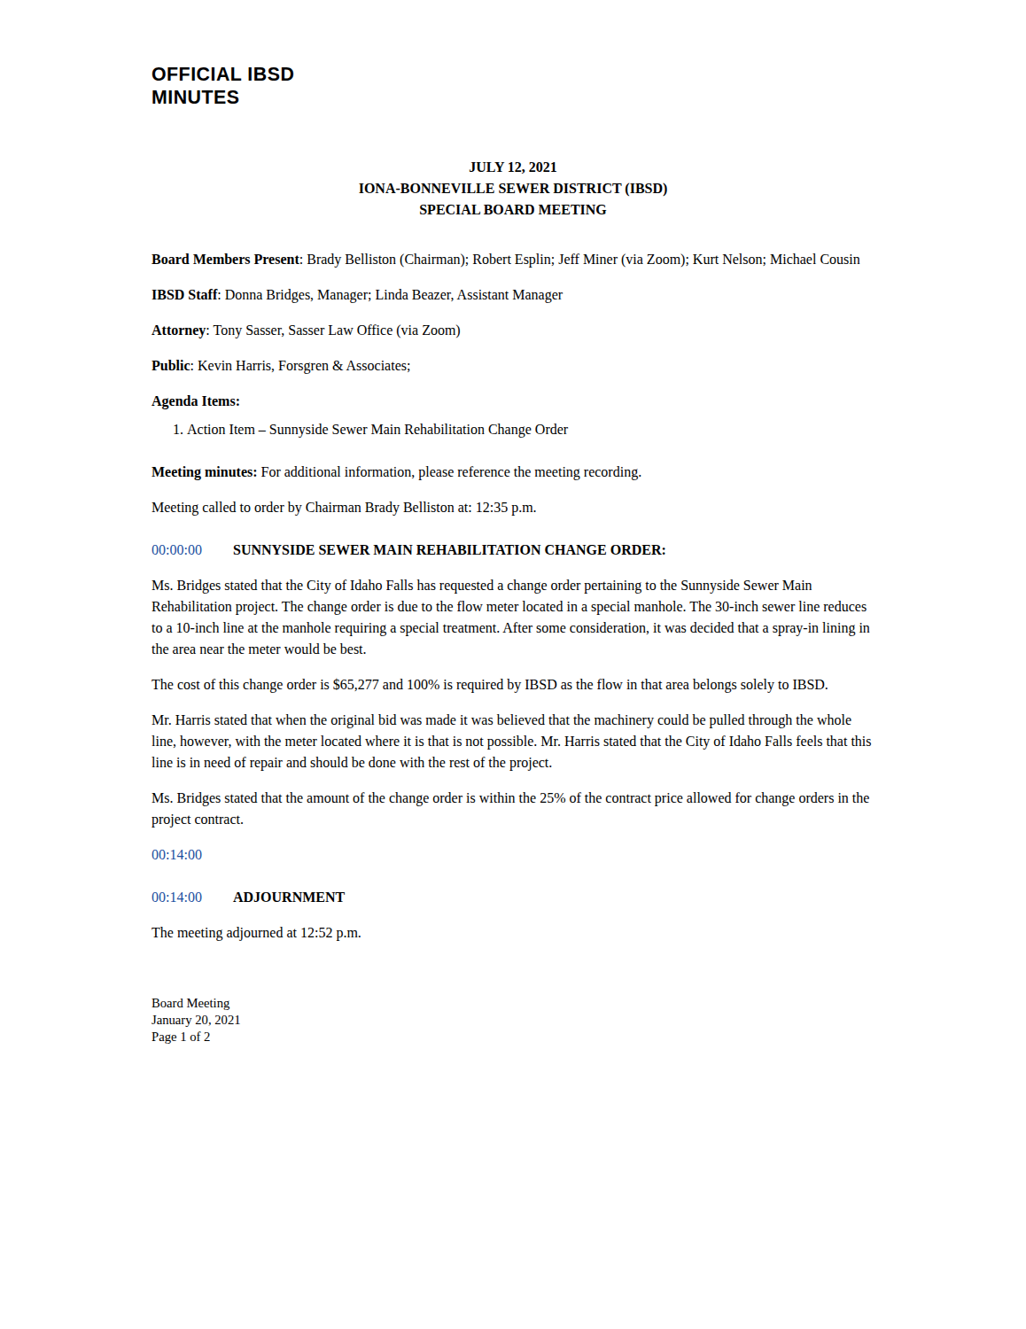OFFICIAL IBSD
MINUTES
July 12, 2021
Iona-Bonneville Sewer District (IBSD)
Special Board Meeting
Board Members Present: Brady Belliston (Chairman); Robert Esplin; Jeff Miner (via Zoom); Kurt Nelson; Michael Cousin
IBSD Staff: Donna Bridges, Manager; Linda Beazer, Assistant Manager
Attorney: Tony Sasser, Sasser Law Office (via Zoom)
Public: Kevin Harris, Forsgren & Associates;
Agenda Items:
Action Item – Sunnyside Sewer Main Rehabilitation Change Order
Meeting minutes: For additional information, please reference the meeting recording.
Meeting called to order by Chairman Brady Belliston at: 12:35 p.m.
00:00:00 Sunnyside Sewer Main Rehabilitation Change Order:
Ms. Bridges stated that the City of Idaho Falls has requested a change order pertaining to the Sunnyside Sewer Main Rehabilitation project. The change order is due to the flow meter located in a special manhole. The 30-inch sewer line reduces to a 10-inch line at the manhole requiring a special treatment. After some consideration, it was decided that a spray-in lining in the area near the meter would be best.
The cost of this change order is $65,277 and 100% is required by IBSD as the flow in that area belongs solely to IBSD.
Mr. Harris stated that when the original bid was made it was believed that the machinery could be pulled through the whole line, however, with the meter located where it is that is not possible. Mr. Harris stated that the City of Idaho Falls feels that this line is in need of repair and should be done with the rest of the project.
Ms. Bridges stated that the amount of the change order is within the 25% of the contract price allowed for change orders in the project contract.
00:14:00
00:14:00 Adjournment
The meeting adjourned at 12:52 p.m.
Board Meeting
January 20, 2021
Page 1 of 2